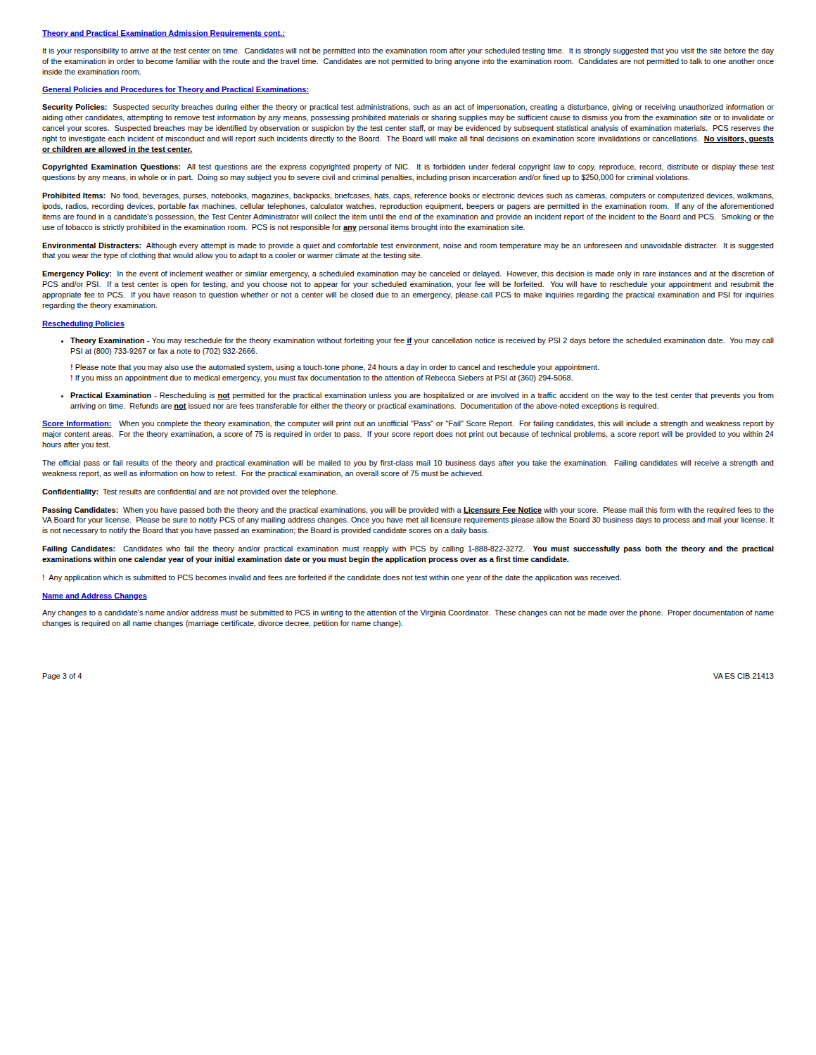Theory and Practical Examination Admission Requirements cont.:
It is your responsibility to arrive at the test center on time. Candidates will not be permitted into the examination room after your scheduled testing time. It is strongly suggested that you visit the site before the day of the examination in order to become familiar with the route and the travel time. Candidates are not permitted to bring anyone into the examination room. Candidates are not permitted to talk to one another once inside the examination room.
General Policies and Procedures for Theory and Practical Examinations:
Security Policies: Suspected security breaches during either the theory or practical test administrations, such as an act of impersonation, creating a disturbance, giving or receiving unauthorized information or aiding other candidates, attempting to remove test information by any means, possessing prohibited materials or sharing supplies may be sufficient cause to dismiss you from the examination site or to invalidate or cancel your scores. Suspected breaches may be identified by observation or suspicion by the test center staff, or may be evidenced by subsequent statistical analysis of examination materials. PCS reserves the right to investigate each incident of misconduct and will report such incidents directly to the Board. The Board will make all final decisions on examination score invalidations or cancellations. No visitors, guests or children are allowed in the test center.
Copyrighted Examination Questions: All test questions are the express copyrighted property of NIC. It is forbidden under federal copyright law to copy, reproduce, record, distribute or display these test questions by any means, in whole or in part. Doing so may subject you to severe civil and criminal penalties, including prison incarceration and/or fined up to $250,000 for criminal violations.
Prohibited Items: No food, beverages, purses, notebooks, magazines, backpacks, briefcases, hats, caps, reference books or electronic devices such as cameras, computers or computerized devices, walkmans, ipods, radios, recording devices, portable fax machines, cellular telephones, calculator watches, reproduction equipment, beepers or pagers are permitted in the examination room. If any of the aforementioned items are found in a candidate's possession, the Test Center Administrator will collect the item until the end of the examination and provide an incident report of the incident to the Board and PCS. Smoking or the use of tobacco is strictly prohibited in the examination room. PCS is not responsible for any personal items brought into the examination site.
Environmental Distracters: Although every attempt is made to provide a quiet and comfortable test environment, noise and room temperature may be an unforeseen and unavoidable distracter. It is suggested that you wear the type of clothing that would allow you to adapt to a cooler or warmer climate at the testing site.
Emergency Policy: In the event of inclement weather or similar emergency, a scheduled examination may be canceled or delayed. However, this decision is made only in rare instances and at the discretion of PCS and/or PSI. If a test center is open for testing, and you choose not to appear for your scheduled examination, your fee will be forfeited. You will have to reschedule your appointment and resubmit the appropriate fee to PCS. If you have reason to question whether or not a center will be closed due to an emergency, please call PCS to make inquiries regarding the practical examination and PSI for inquiries regarding the theory examination.
Rescheduling Policies
Theory Examination - You may reschedule for the theory examination without forfeiting your fee if your cancellation notice is received by PSI 2 days before the scheduled examination date. You may call PSI at (800) 733-9267 or fax a note to (702) 932-2666.
! Please note that you may also use the automated system, using a touch-tone phone, 24 hours a day in order to cancel and reschedule your appointment.
! If you miss an appointment due to medical emergency, you must fax documentation to the attention of Rebecca Siebers at PSI at (360) 294-5068.
Practical Examination - Rescheduling is not permitted for the practical examination unless you are hospitalized or are involved in a traffic accident on the way to the test center that prevents you from arriving on time. Refunds are not issued nor are fees transferable for either the theory or practical examinations. Documentation of the above-noted exceptions is required.
Score Information: When you complete the theory examination, the computer will print out an unofficial "Pass" or "Fail" Score Report. For failing candidates, this will include a strength and weakness report by major content areas. For the theory examination, a score of 75 is required in order to pass. If your score report does not print out because of technical problems, a score report will be provided to you within 24 hours after you test.
The official pass or fail results of the theory and practical examination will be mailed to you by first-class mail 10 business days after you take the examination. Failing candidates will receive a strength and weakness report, as well as information on how to retest. For the practical examination, an overall score of 75 must be achieved.
Confidentiality: Test results are confidential and are not provided over the telephone.
Passing Candidates: When you have passed both the theory and the practical examinations, you will be provided with a Licensure Fee Notice with your score. Please mail this form with the required fees to the VA Board for your license. Please be sure to notify PCS of any mailing address changes. Once you have met all licensure requirements please allow the Board 30 business days to process and mail your license. It is not necessary to notify the Board that you have passed an examination; the Board is provided candidate scores on a daily basis.
Failing Candidates: Candidates who fail the theory and/or practical examination must reapply with PCS by calling 1-888-822-3272. You must successfully pass both the theory and the practical examinations within one calendar year of your initial examination date or you must begin the application process over as a first time candidate.
! Any application which is submitted to PCS becomes invalid and fees are forfeited if the candidate does not test within one year of the date the application was received.
Name and Address Changes
Any changes to a candidate's name and/or address must be submitted to PCS in writing to the attention of the Virginia Coordinator. These changes can not be made over the phone. Proper documentation of name changes is required on all name changes (marriage certificate, divorce decree, petition for name change).
Page 3 of 4 VA ES CIB 21413